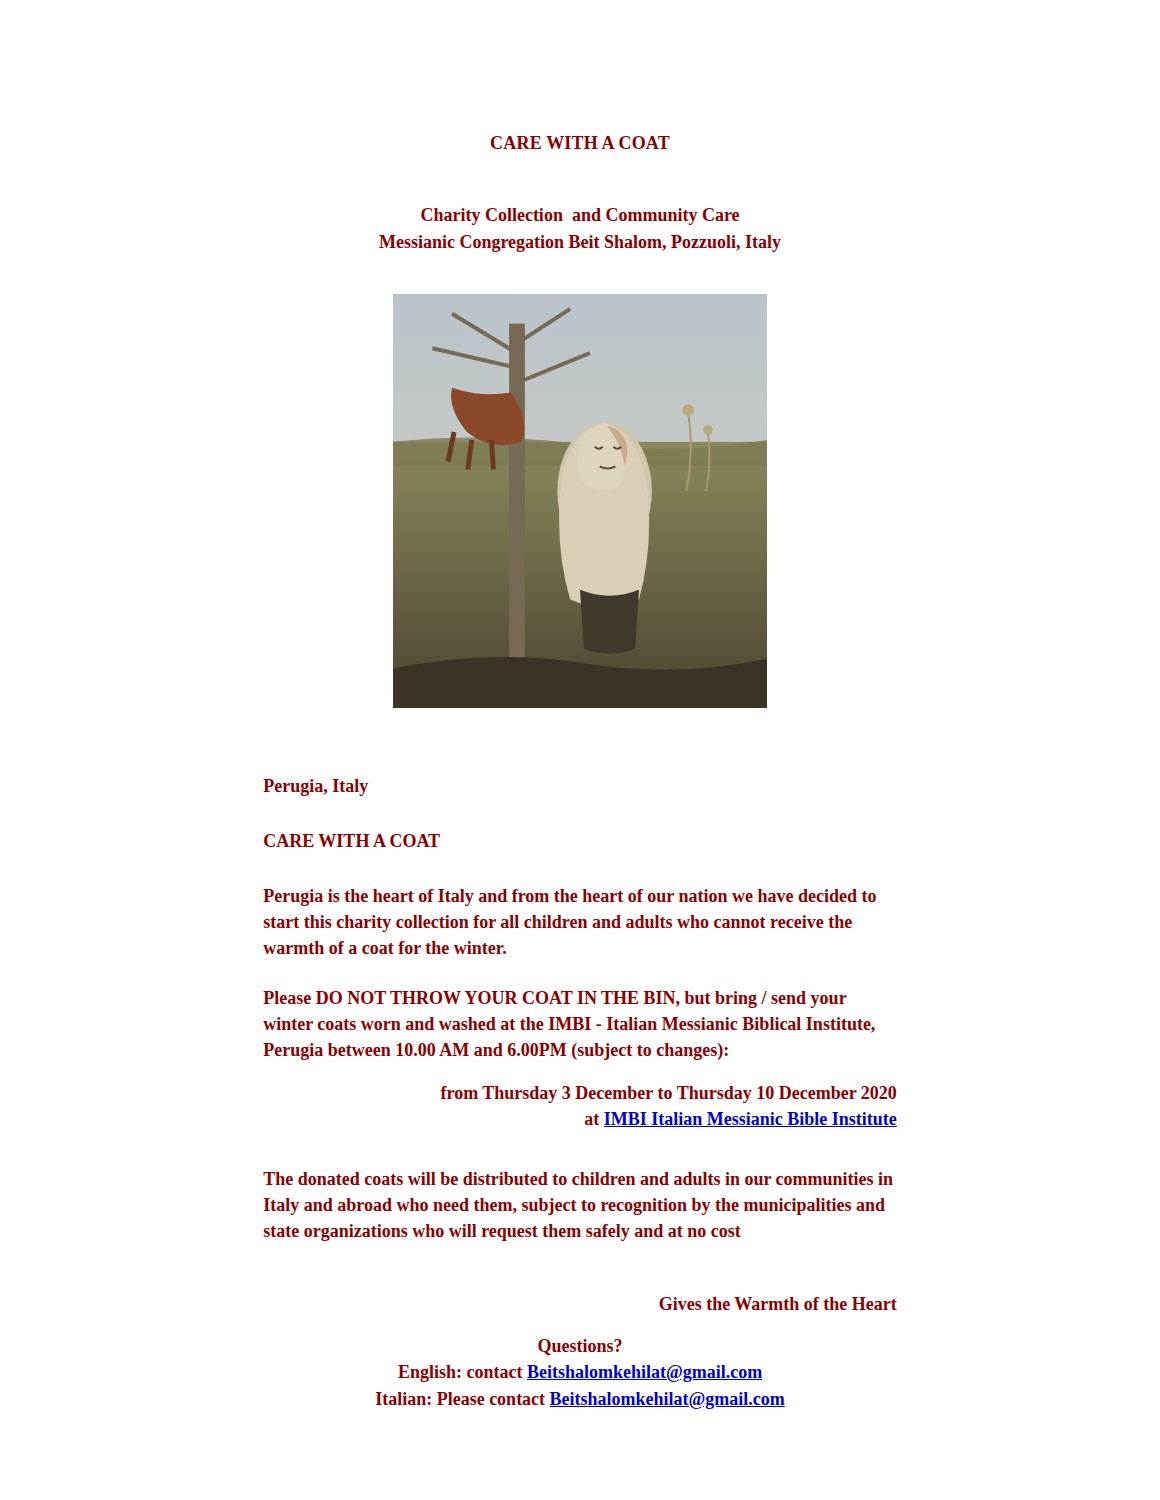CARE WITH A COAT
Charity Collection and Community Care Messianic Congregation Beit Shalom, Pozzuoli, Italy
Perugia, Italy
CARE WITH A COAT
Perugia is the heart of Italy and from the heart of our nation we have decided to start this charity collection for all children and adults who cannot receive the warmth of a coat for the winter.
Please DO NOT THROW YOUR COAT IN THE BIN, but bring / send your winter coats worn and washed at the IMBI - Italian Messianic Biblical Institute, Perugia between 10.00 AM and 6.00PM (subject to changes):
from Thursday 3 December to Thursday 10 December 2020
at IMBI Italian Messianic Bible Institute
The donated coats will be distributed to children and adults in our communities in Italy and abroad who need them, subject to recognition by the municipalities and state organizations who will request them safely and at no cost
Gives the Warmth of the Heart
Questions?
English: contact Beitshalomkehilat@gmail.com
Italian: Please contact Beitshalomkehilat@gmail.com